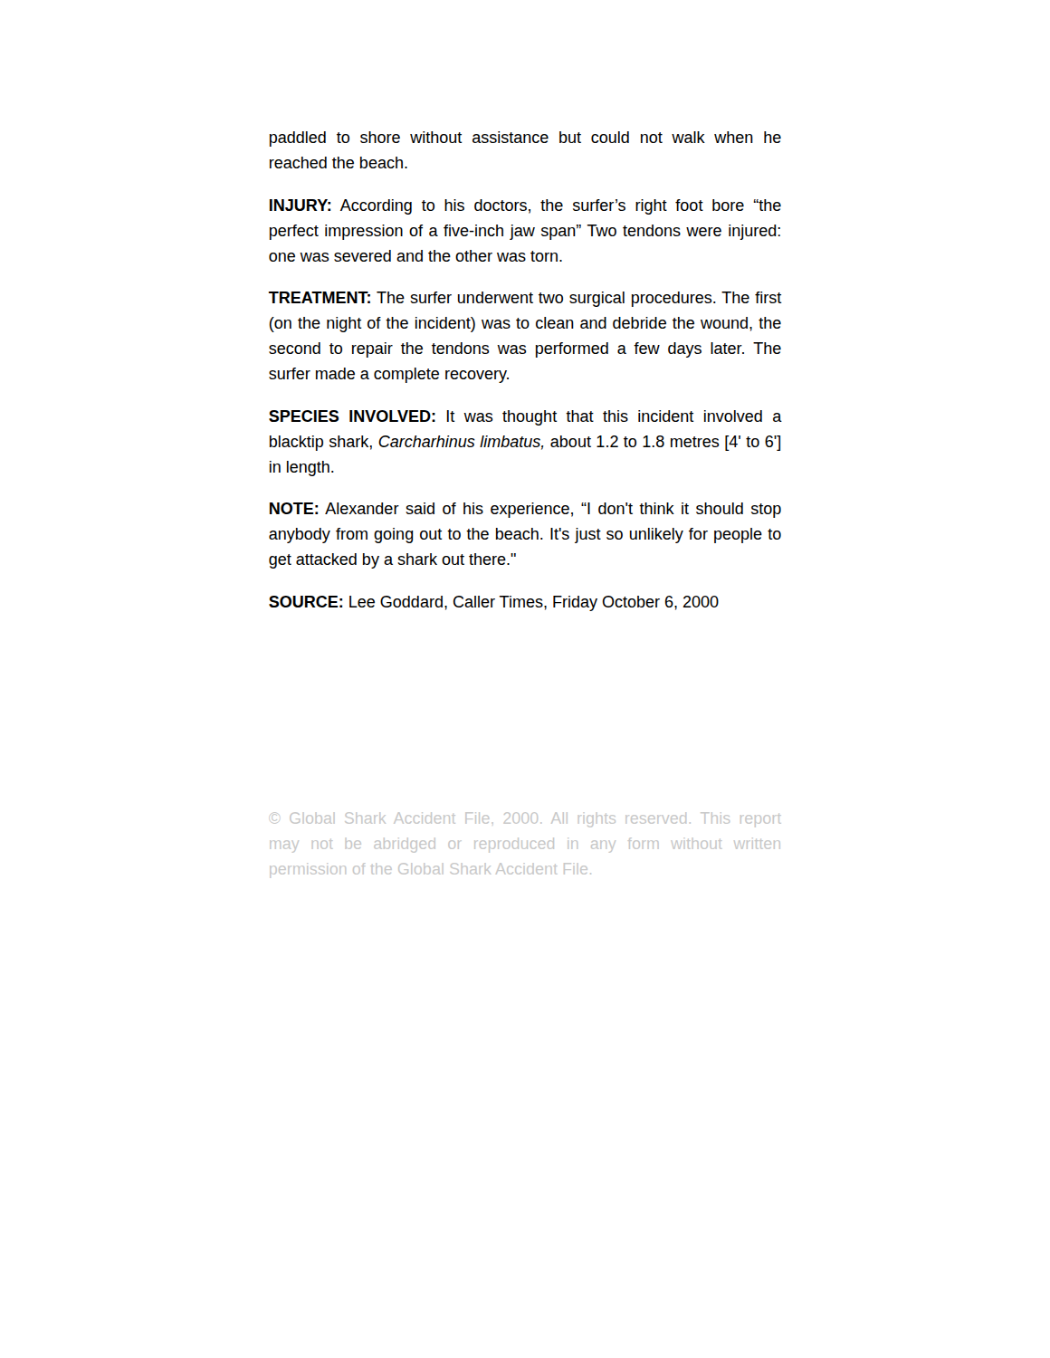paddled to shore without assistance but could not walk when he reached the beach.
INJURY: According to his doctors, the surfer’s right foot bore “the perfect impression of a five-inch jaw span” Two tendons were injured: one was severed and the other was torn.
TREATMENT: The surfer underwent two surgical procedures. The first (on the night of the incident) was to clean and debride the wound, the second to repair the tendons was performed a few days later. The surfer made a complete recovery.
SPECIES INVOLVED: It was thought that this incident involved a blacktip shark, Carcharhinus limbatus, about 1.2 to 1.8 metres [4' to 6'] in length.
NOTE: Alexander said of his experience, “I don't think it should stop anybody from going out to the beach. It's just so unlikely for people to get attacked by a shark out there."
SOURCE: Lee Goddard, Caller Times, Friday October 6, 2000
© Global Shark Accident File, 2000. All rights reserved. This report may not be abridged or reproduced in any form without written permission of the Global Shark Accident File.